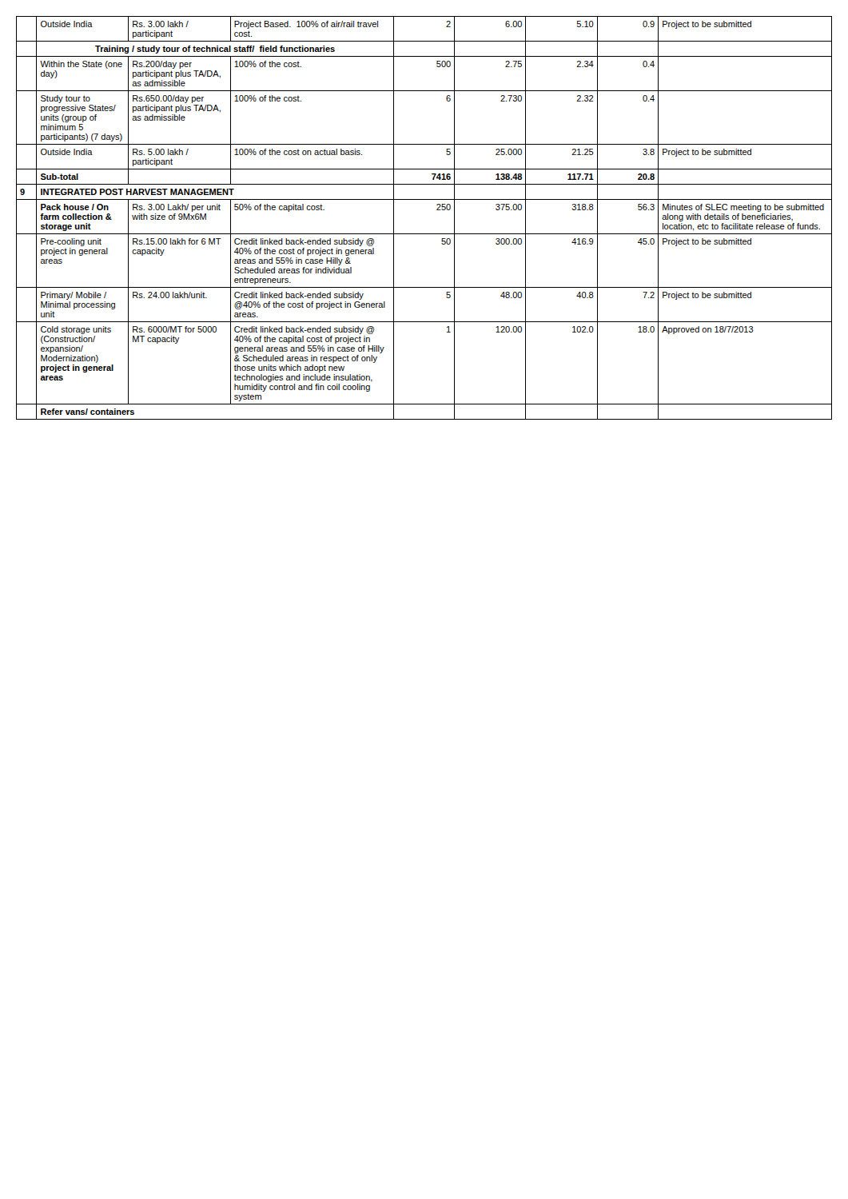| | Outside India | Rs. 3.00 lakh / participant | Project Based. 100% of air/rail travel cost. | 2 | 6.00 | 5.10 | 0.9 | Project to be submitted |
| | Training / study tour of technical staff/ field functionaries | | | | | |
| | Within the State (one day) | Rs.200/day per participant plus TA/DA, as admissible | 100% of the cost. | 500 | 2.75 | 2.34 | 0.4 | |
| | Study tour to progressive States/ units (group of minimum 5 participants) (7 days) | Rs.650.00/day per participant plus TA/DA, as admissible | 100% of the cost. | 6 | 2.730 | 2.32 | 0.4 | |
| | Outside India | Rs. 5.00 lakh / participant | 100% of the cost on actual basis. | 5 | 25.000 | 21.25 | 3.8 | Project to be submitted |
| | Sub-total | | | 7416 | 138.48 | 117.71 | 20.8 | |
| 9 | INTEGRATED POST HARVEST MANAGEMENT | | | | | |
| | Pack house / On farm collection & storage unit | Rs. 3.00 Lakh/ per unit with size of 9Mx6M | 50% of the capital cost. | 250 | 375.00 | 318.8 | 56.3 | Minutes of SLEC meeting to be submitted along with details of beneficiaries, location, etc to facilitate release of funds. |
| | Pre-cooling unit project in general areas | Rs.15.00 lakh for 6 MT capacity | Credit linked back-ended subsidy @ 40% of the cost of project in general areas and 55% in case Hilly & Scheduled areas for individual entrepreneurs. | 50 | 300.00 | 416.9 | 45.0 | Project to be submitted |
| | Primary/ Mobile / Minimal processing unit | Rs. 24.00 lakh/unit. | Credit linked back-ended subsidy @40% of the cost of project in General areas. | 5 | 48.00 | 40.8 | 7.2 | Project to be submitted |
| | Cold storage units (Construction/ expansion/ Modernization) project in general areas | Rs. 6000/MT for 5000 MT capacity | Credit linked back-ended subsidy @ 40% of the capital cost of project in general areas and 55% in case of Hilly & Scheduled areas in respect of only those units which adopt new technologies and include insulation, humidity control and fin coil cooling system | 1 | 120.00 | 102.0 | 18.0 | Approved on 18/7/2013 |
| | Refer vans/ containers | | | | | |